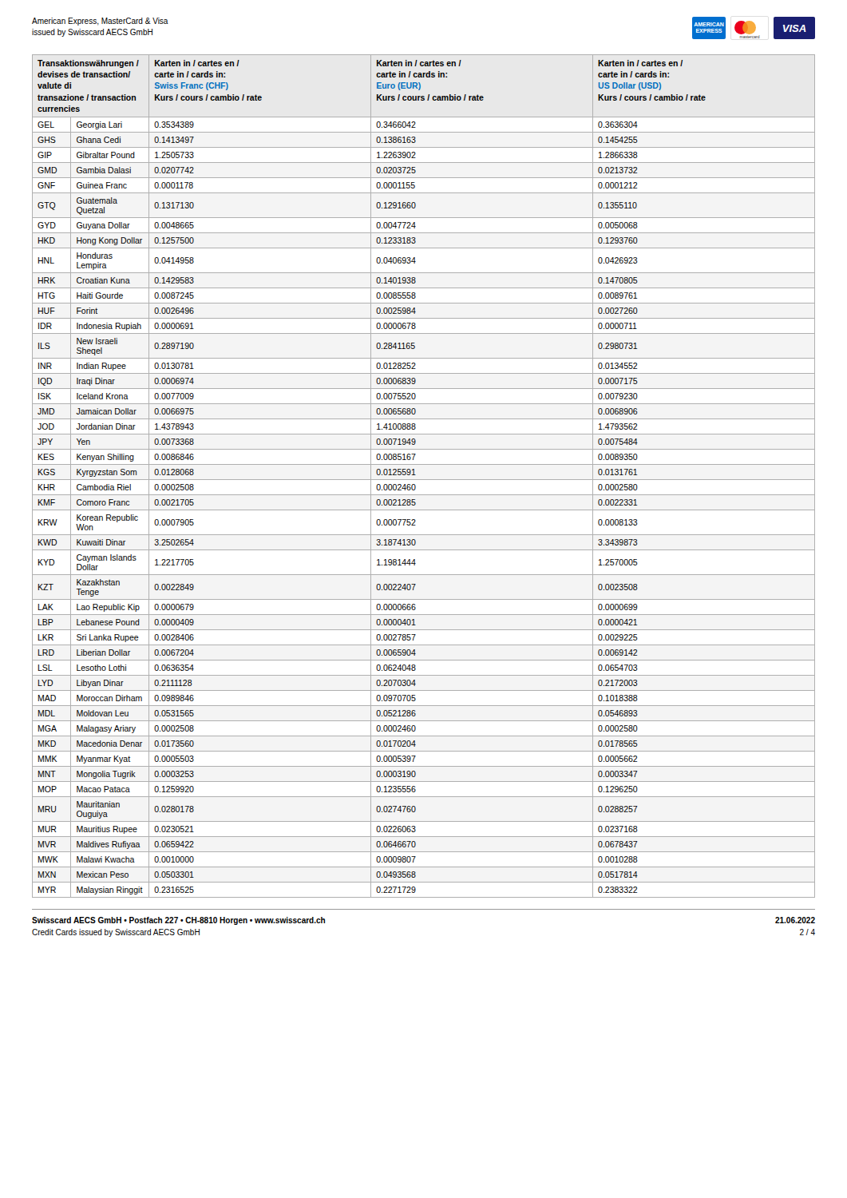American Express, MasterCard & Visa
issued by Swisscard AECS GmbH
AMERICAN
EXPRESS
mastercard
VISA
| Transaktionswährungen / devises de transaction/ valute di transazione / transaction currencies | Karten in / cartes en / carte in / cards in: Swiss Franc (CHF) Kurs / cours / cambio / rate | Karten in / cartes en / carte in / cards in: Euro (EUR) Kurs / cours / cambio / rate | Karten in / cartes en / carte in / cards in: US Dollar (USD) Kurs / cours / cambio / rate |
| --- | --- | --- | --- |
| GEL | Georgia Lari | 0.3534389 | 0.3466042 | 0.3636304 |
| GHS | Ghana Cedi | 0.1413497 | 0.1386163 | 0.1454255 |
| GIP | Gibraltar Pound | 1.2505733 | 1.2263902 | 1.2866338 |
| GMD | Gambia Dalasi | 0.0207742 | 0.0203725 | 0.0213732 |
| GNF | Guinea Franc | 0.0001178 | 0.0001155 | 0.0001212 |
| GTQ | Guatemala Quetzal | 0.1317130 | 0.1291660 | 0.1355110 |
| GYD | Guyana Dollar | 0.0048665 | 0.0047724 | 0.0050068 |
| HKD | Hong Kong Dollar | 0.1257500 | 0.1233183 | 0.1293760 |
| HNL | Honduras Lempira | 0.0414958 | 0.0406934 | 0.0426923 |
| HRK | Croatian Kuna | 0.1429583 | 0.1401938 | 0.1470805 |
| HTG | Haiti Gourde | 0.0087245 | 0.0085558 | 0.0089761 |
| HUF | Forint | 0.0026496 | 0.0025984 | 0.0027260 |
| IDR | Indonesia Rupiah | 0.0000691 | 0.0000678 | 0.0000711 |
| ILS | New Israeli Sheqel | 0.2897190 | 0.2841165 | 0.2980731 |
| INR | Indian Rupee | 0.0130781 | 0.0128252 | 0.0134552 |
| IQD | Iraqi Dinar | 0.0006974 | 0.0006839 | 0.0007175 |
| ISK | Iceland Krona | 0.0077009 | 0.0075520 | 0.0079230 |
| JMD | Jamaican Dollar | 0.0066975 | 0.0065680 | 0.0068906 |
| JOD | Jordanian Dinar | 1.4378943 | 1.4100888 | 1.4793562 |
| JPY | Yen | 0.0073368 | 0.0071949 | 0.0075484 |
| KES | Kenyan Shilling | 0.0086846 | 0.0085167 | 0.0089350 |
| KGS | Kyrgyzstan Som | 0.0128068 | 0.0125591 | 0.0131761 |
| KHR | Cambodia Riel | 0.0002508 | 0.0002460 | 0.0002580 |
| KMF | Comoro Franc | 0.0021705 | 0.0021285 | 0.0022331 |
| KRW | Korean Republic Won | 0.0007905 | 0.0007752 | 0.0008133 |
| KWD | Kuwaiti Dinar | 3.2502654 | 3.1874130 | 3.3439873 |
| KYD | Cayman Islands Dollar | 1.2217705 | 1.1981444 | 1.2570005 |
| KZT | Kazakhstan Tenge | 0.0022849 | 0.0022407 | 0.0023508 |
| LAK | Lao Republic Kip | 0.0000679 | 0.0000666 | 0.0000699 |
| LBP | Lebanese Pound | 0.0000409 | 0.0000401 | 0.0000421 |
| LKR | Sri Lanka Rupee | 0.0028406 | 0.0027857 | 0.0029225 |
| LRD | Liberian Dollar | 0.0067204 | 0.0065904 | 0.0069142 |
| LSL | Lesotho Lothi | 0.0636354 | 0.0624048 | 0.0654703 |
| LYD | Libyan Dinar | 0.2111128 | 0.2070304 | 0.2172003 |
| MAD | Moroccan Dirham | 0.0989846 | 0.0970705 | 0.1018388 |
| MDL | Moldovan Leu | 0.0531565 | 0.0521286 | 0.0546893 |
| MGA | Malagasy Ariary | 0.0002508 | 0.0002460 | 0.0002580 |
| MKD | Macedonia Denar | 0.0173560 | 0.0170204 | 0.0178565 |
| MMK | Myanmar Kyat | 0.0005503 | 0.0005397 | 0.0005662 |
| MNT | Mongolia Tugrik | 0.0003253 | 0.0003190 | 0.0003347 |
| MOP | Macao Pataca | 0.1259920 | 0.1235556 | 0.1296250 |
| MRU | Mauritanian Ouguiya | 0.0280178 | 0.0274760 | 0.0288257 |
| MUR | Mauritius Rupee | 0.0230521 | 0.0226063 | 0.0237168 |
| MVR | Maldives Rufiyaa | 0.0659422 | 0.0646670 | 0.0678437 |
| MWK | Malawi Kwacha | 0.0010000 | 0.0009807 | 0.0010288 |
| MXN | Mexican Peso | 0.0503301 | 0.0493568 | 0.0517814 |
| MYR | Malaysian Ringgit | 0.2316525 | 0.2271729 | 0.2383322 |
Swisscard AECS GmbH • Postfach 227 • CH-8810 Horgen • www.swisscard.ch
Credit Cards issued by Swisscard AECS GmbH
21.06.2022
2 / 4